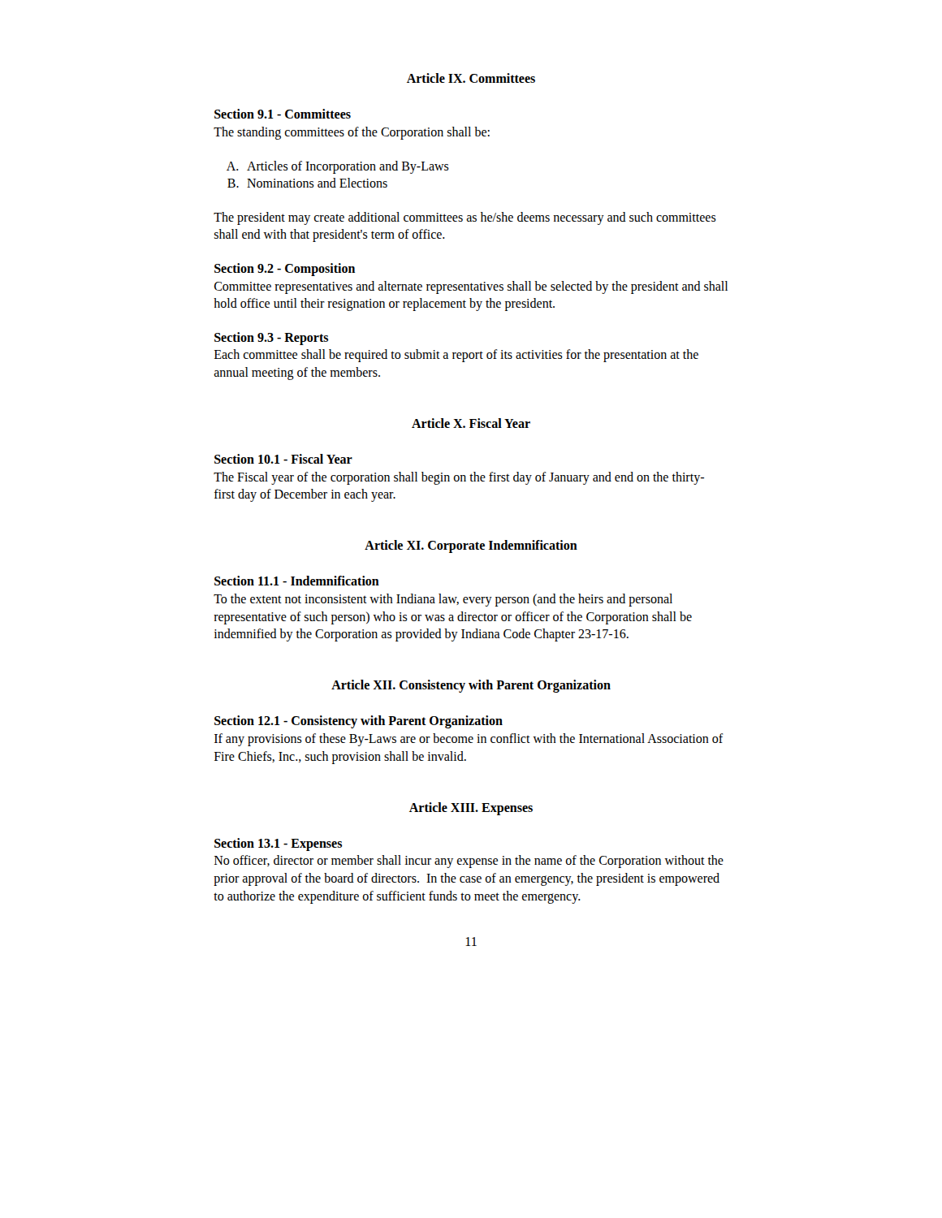Article IX. Committees
Section 9.1 - Committees
The standing committees of the Corporation shall be:
Articles of Incorporation and By-Laws
Nominations and Elections
The president may create additional committees as he/she deems necessary and such committees shall end with that president's term of office.
Section 9.2 - Composition
Committee representatives and alternate representatives shall be selected by the president and shall hold office until their resignation or replacement by the president.
Section 9.3 - Reports
Each committee shall be required to submit a report of its activities for the presentation at the annual meeting of the members.
Article X. Fiscal Year
Section 10.1 - Fiscal Year
The Fiscal year of the corporation shall begin on the first day of January and end on the thirty- first day of December in each year.
Article XI. Corporate Indemnification
Section 11.1 - Indemnification
To the extent not inconsistent with Indiana law, every person (and the heirs and personal representative of such person) who is or was a director or officer of the Corporation shall be indemnified by the Corporation as provided by Indiana Code Chapter 23-17-16.
Article XII. Consistency with Parent Organization
Section 12.1 - Consistency with Parent Organization
If any provisions of these By-Laws are or become in conflict with the International Association of Fire Chiefs, Inc., such provision shall be invalid.
Article XIII. Expenses
Section 13.1 - Expenses
No officer, director or member shall incur any expense in the name of the Corporation without the prior approval of the board of directors. In the case of an emergency, the president is empowered to authorize the expenditure of sufficient funds to meet the emergency.
11